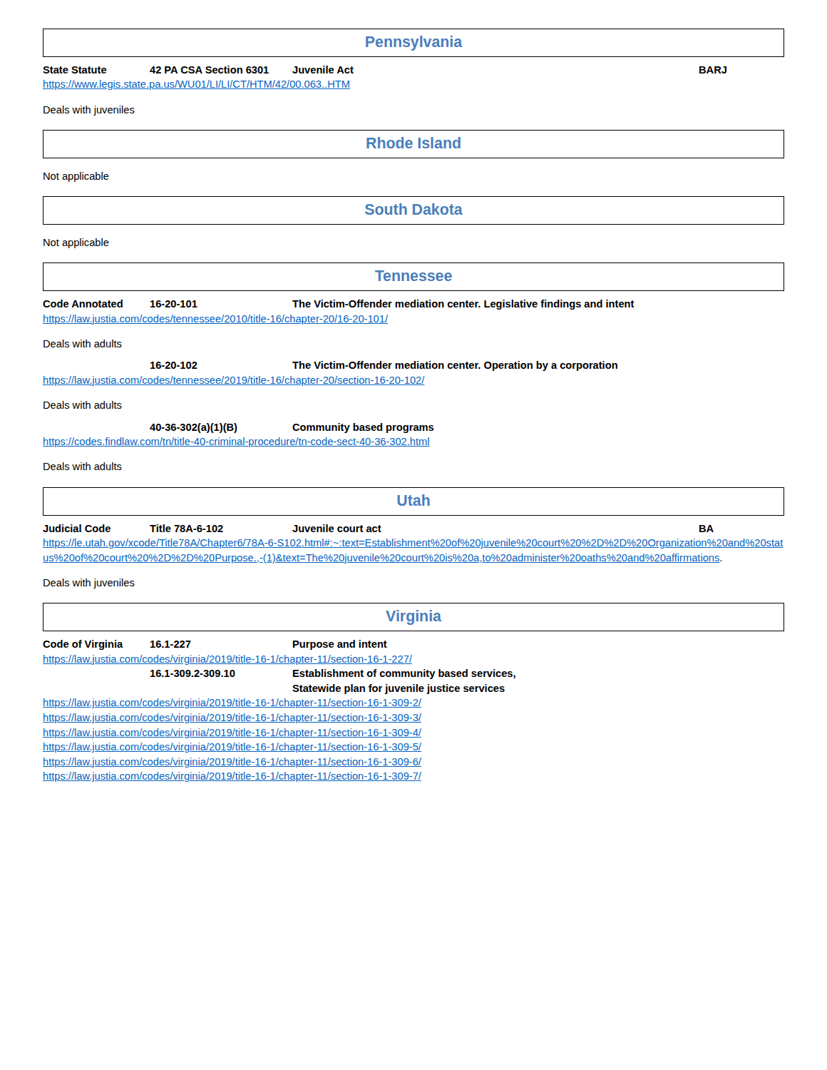Pennsylvania
State Statute
42 PA CSA Section 6301
Juvenile Act
BARJ
https://www.legis.state.pa.us/WU01/LI/LI/CT/HTM/42/00.063..HTM
Deals with juveniles
Rhode Island
Not applicable
South Dakota
Not applicable
Tennessee
Code Annotated
16-20-101
The Victim-Offender mediation center. Legislative findings and intent
https://law.justia.com/codes/tennessee/2010/title-16/chapter-20/16-20-101/
Deals with adults
16-20-102
The Victim-Offender mediation center. Operation by a corporation
https://law.justia.com/codes/tennessee/2019/title-16/chapter-20/section-16-20-102/
Deals with adults
40-36-302(a)(1)(B)
Community based programs
https://codes.findlaw.com/tn/title-40-criminal-procedure/tn-code-sect-40-36-302.html
Deals with adults
Utah
Judicial Code
Title 78A-6-102
Juvenile court act
BA
https://le.utah.gov/xcode/Title78A/Chapter6/78A-6-S102.html#:~:text=Establishment%20of%20juvenile%20court%20%2D%2D%20Organization%20and%20status%20of%20court%20%2D%2D%20Purpose.,-(1)&text=The%20juvenile%20court%20is%20a,to%20administer%20oaths%20and%20affirmations.
Deals with juveniles
Virginia
Code of Virginia
16.1-227
Purpose and intent
https://law.justia.com/codes/virginia/2019/title-16-1/chapter-11/section-16-1-227/
16.1-309.2-309.10
Establishment of community based services,
Statewide plan for juvenile justice services
https://law.justia.com/codes/virginia/2019/title-16-1/chapter-11/section-16-1-309-2/
https://law.justia.com/codes/virginia/2019/title-16-1/chapter-11/section-16-1-309-3/
https://law.justia.com/codes/virginia/2019/title-16-1/chapter-11/section-16-1-309-4/
https://law.justia.com/codes/virginia/2019/title-16-1/chapter-11/section-16-1-309-5/
https://law.justia.com/codes/virginia/2019/title-16-1/chapter-11/section-16-1-309-6/
https://law.justia.com/codes/virginia/2019/title-16-1/chapter-11/section-16-1-309-7/